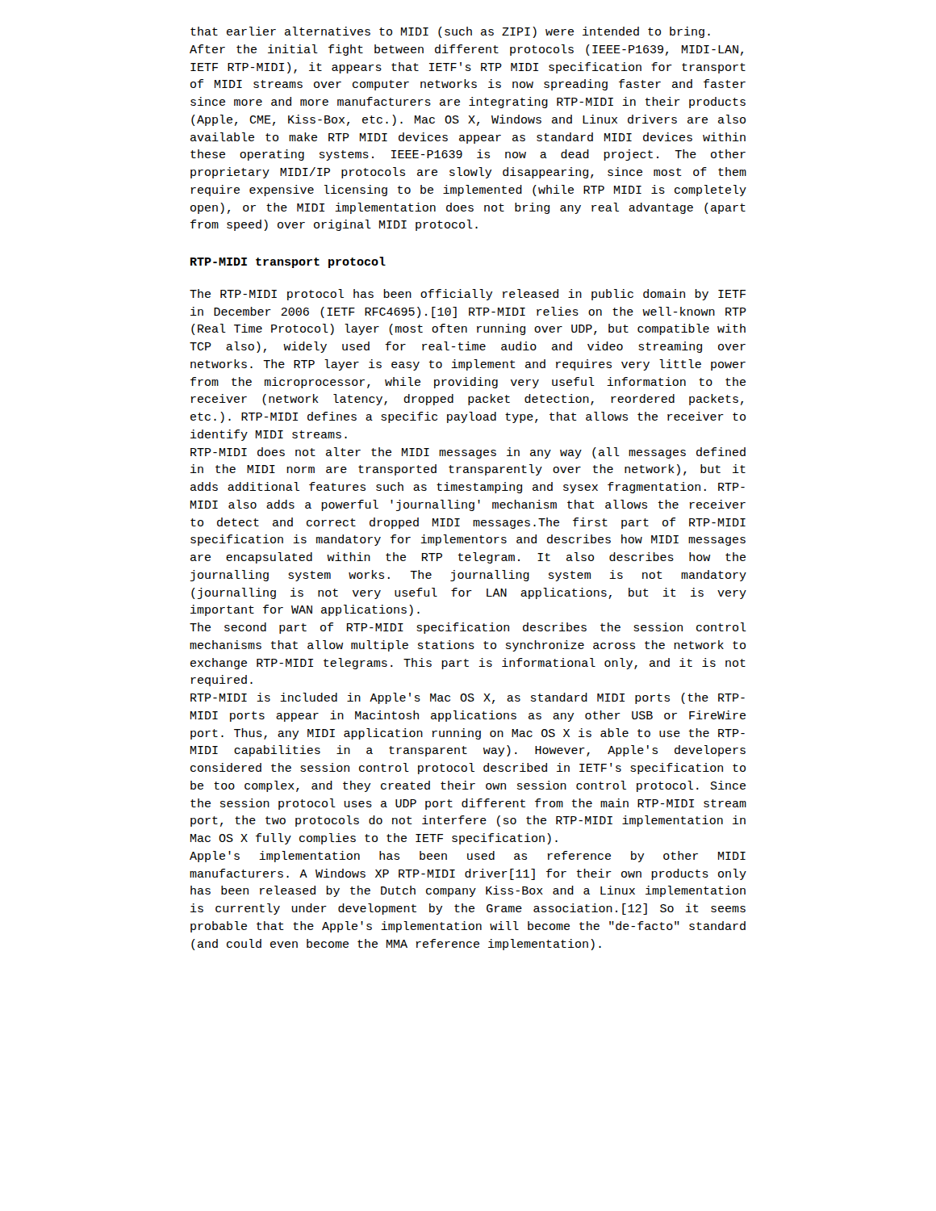that earlier alternatives to MIDI (such as ZIPI) were intended to bring.
After the initial fight between different protocols (IEEE-P1639, MIDI-LAN, IETF RTP-MIDI), it appears that IETF's RTP MIDI specification for transport of MIDI streams over computer networks is now spreading faster and faster since more and more manufacturers are integrating RTP-MIDI in their products (Apple, CME, Kiss-Box, etc.). Mac OS X, Windows and Linux drivers are also available to make RTP MIDI devices appear as standard MIDI devices within these operating systems. IEEE-P1639 is now a dead project. The other proprietary MIDI/IP protocols are slowly disappearing, since most of them require expensive licensing to be implemented (while RTP MIDI is completely open), or the MIDI implementation does not bring any real advantage (apart from speed) over original MIDI protocol.
RTP-MIDI transport protocol
The RTP-MIDI protocol has been officially released in public domain by IETF in December 2006 (IETF RFC4695).[10] RTP-MIDI relies on the well-known RTP (Real Time Protocol) layer (most often running over UDP, but compatible with TCP also), widely used for real-time audio and video streaming over networks. The RTP layer is easy to implement and requires very little power from the microprocessor, while providing very useful information to the receiver (network latency, dropped packet detection, reordered packets, etc.). RTP-MIDI defines a specific payload type, that allows the receiver to identify MIDI streams.
RTP-MIDI does not alter the MIDI messages in any way (all messages defined in the MIDI norm are transported transparently over the network), but it adds additional features such as timestamping and sysex fragmentation. RTP-MIDI also adds a powerful 'journalling' mechanism that allows the receiver to detect and correct dropped MIDI messages.The first part of RTP-MIDI specification is mandatory for implementors and describes how MIDI messages are encapsulated within the RTP telegram. It also describes how the journalling system works. The journalling system is not mandatory (journalling is not very useful for LAN applications, but it is very important for WAN applications).
The second part of RTP-MIDI specification describes the session control mechanisms that allow multiple stations to synchronize across the network to exchange RTP-MIDI telegrams. This part is informational only, and it is not required.
RTP-MIDI is included in Apple's Mac OS X, as standard MIDI ports (the RTP-MIDI ports appear in Macintosh applications as any other USB or FireWire port. Thus, any MIDI application running on Mac OS X is able to use the RTP-MIDI capabilities in a transparent way). However, Apple's developers considered the session control protocol described in IETF's specification to be too complex, and they created their own session control protocol. Since the session protocol uses a UDP port different from the main RTP-MIDI stream port, the two protocols do not interfere (so the RTP-MIDI implementation in Mac OS X fully complies to the IETF specification).
Apple's implementation has been used as reference by other MIDI manufacturers. A Windows XP RTP-MIDI driver[11] for their own products only has been released by the Dutch company Kiss-Box and a Linux implementation is currently under development by the Grame association.[12] So it seems probable that the Apple's implementation will become the "de-facto" standard (and could even become the MMA reference implementation).